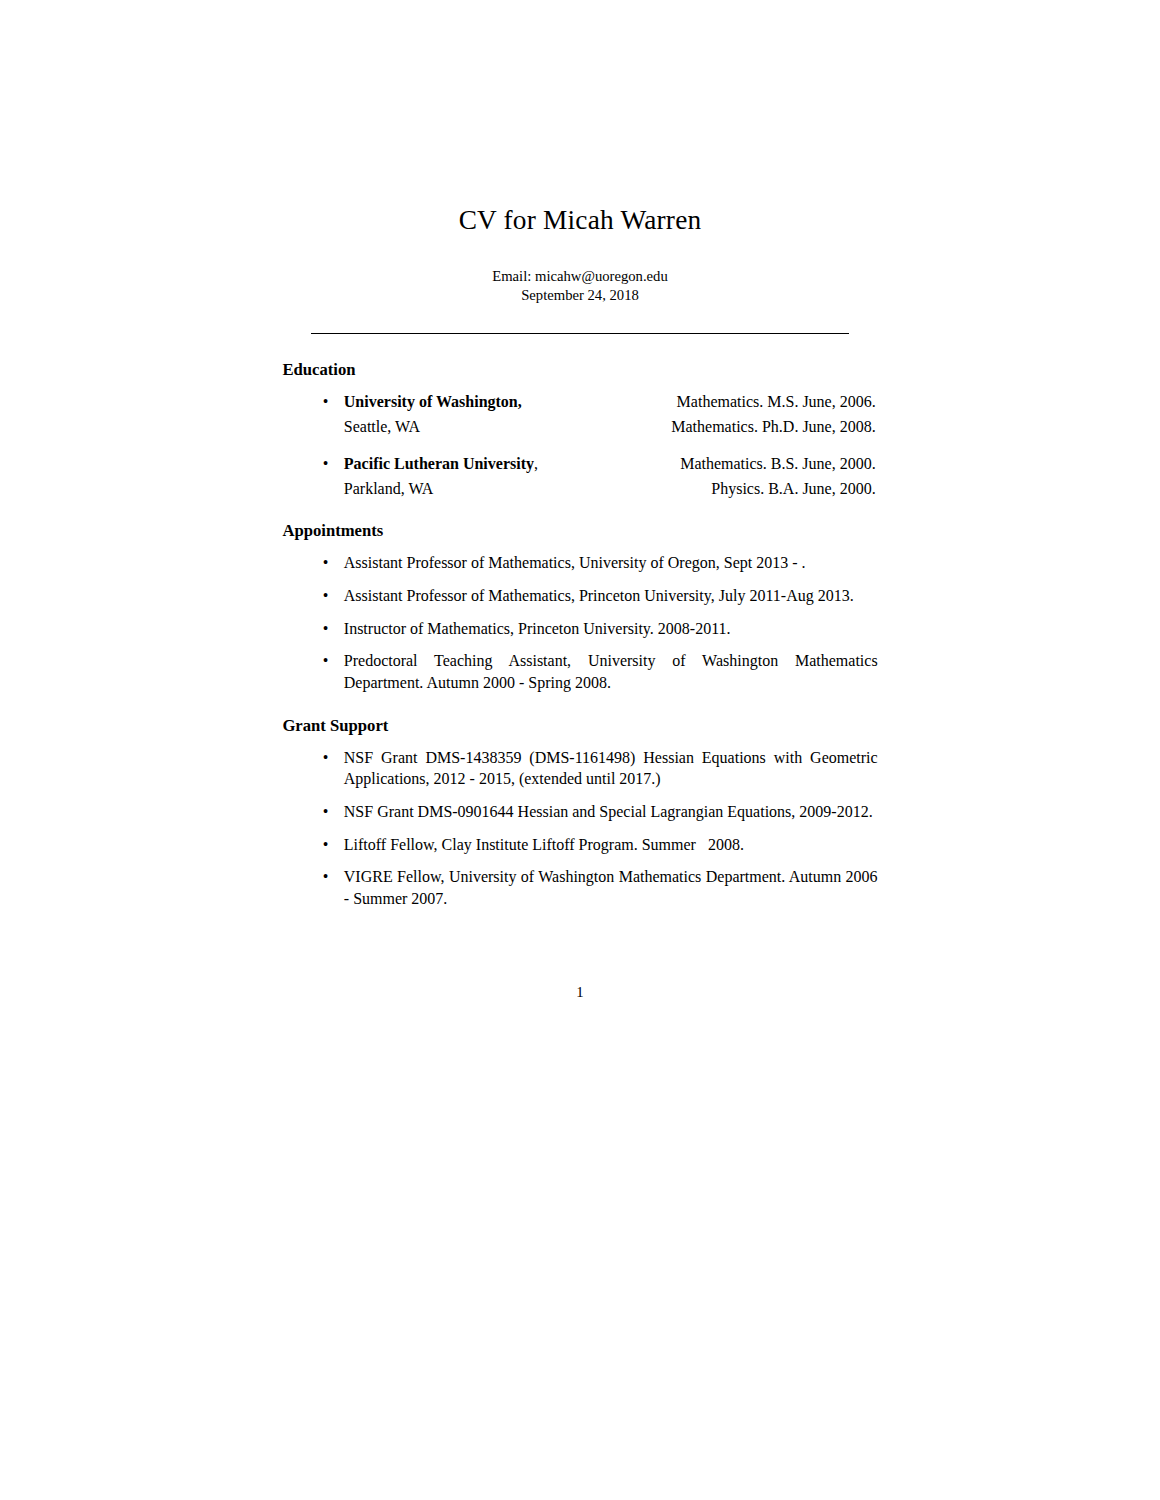CV for Micah Warren
Email: micahw@uoregon.edu
September 24, 2018
Education
University of Washington, Mathematics. M.S. June, 2006.
Seattle, WA Mathematics. Ph.D. June, 2008.
Pacific Lutheran University, Mathematics. B.S. June, 2000.
Parkland, WA Physics. B.A. June, 2000.
Appointments
Assistant Professor of Mathematics, University of Oregon, Sept 2013 - .
Assistant Professor of Mathematics, Princeton University, July 2011-Aug 2013.
Instructor of Mathematics, Princeton University. 2008-2011.
Predoctoral Teaching Assistant, University of Washington Mathematics Department. Autumn 2000 - Spring 2008.
Grant Support
NSF Grant DMS-1438359 (DMS-1161498) Hessian Equations with Geometric Applications, 2012 - 2015, (extended until 2017.)
NSF Grant DMS-0901644 Hessian and Special Lagrangian Equations, 2009-2012.
Liftoff Fellow, Clay Institute Liftoff Program. Summer 2008.
VIGRE Fellow, University of Washington Mathematics Department. Autumn 2006 - Summer 2007.
1